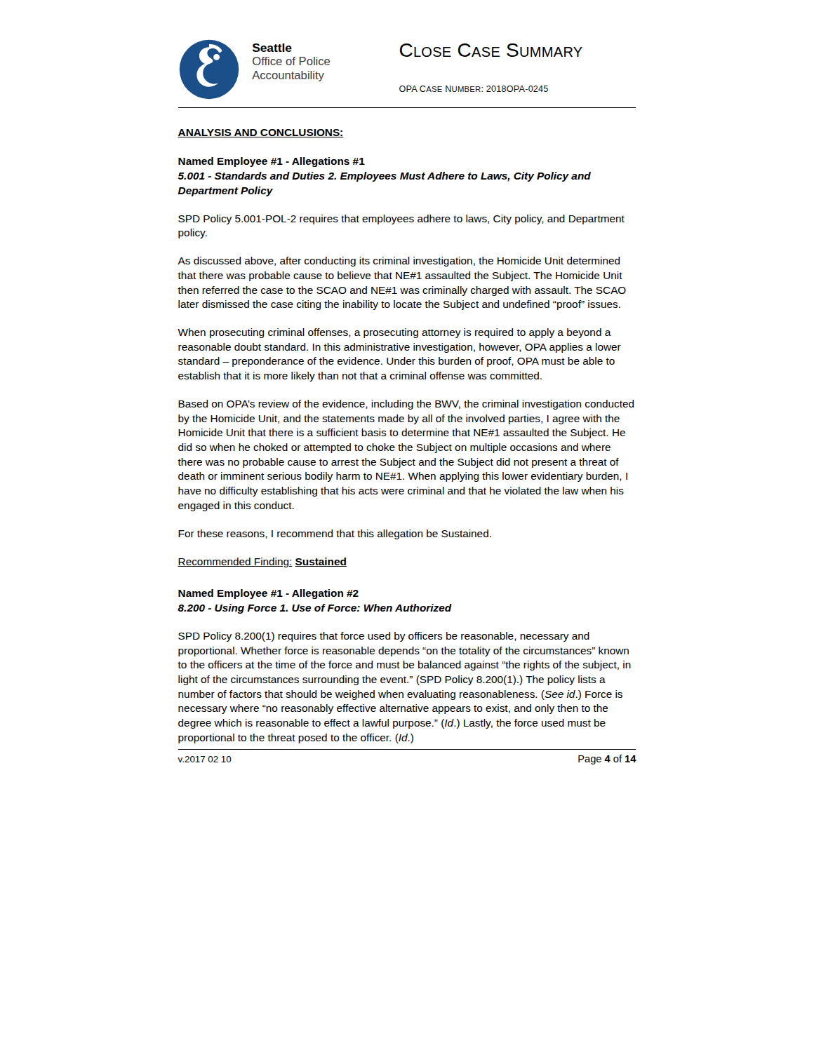Seattle
Office of Police
Accountability
Close Case Summary
OPA CASE NUMBER: 2018OPA-0245
ANALYSIS AND CONCLUSIONS:
Named Employee #1 - Allegations #1
5.001 - Standards and Duties 2. Employees Must Adhere to Laws, City Policy and Department Policy
SPD Policy 5.001-POL-2 requires that employees adhere to laws, City policy, and Department policy.
As discussed above, after conducting its criminal investigation, the Homicide Unit determined that there was probable cause to believe that NE#1 assaulted the Subject. The Homicide Unit then referred the case to the SCAO and NE#1 was criminally charged with assault. The SCAO later dismissed the case citing the inability to locate the Subject and undefined “proof” issues.
When prosecuting criminal offenses, a prosecuting attorney is required to apply a beyond a reasonable doubt standard. In this administrative investigation, however, OPA applies a lower standard – preponderance of the evidence. Under this burden of proof, OPA must be able to establish that it is more likely than not that a criminal offense was committed.
Based on OPA’s review of the evidence, including the BWV, the criminal investigation conducted by the Homicide Unit, and the statements made by all of the involved parties, I agree with the Homicide Unit that there is a sufficient basis to determine that NE#1 assaulted the Subject. He did so when he choked or attempted to choke the Subject on multiple occasions and where there was no probable cause to arrest the Subject and the Subject did not present a threat of death or imminent serious bodily harm to NE#1. When applying this lower evidentiary burden, I have no difficulty establishing that his acts were criminal and that he violated the law when his engaged in this conduct.
For these reasons, I recommend that this allegation be Sustained.
Recommended Finding: Sustained
Named Employee #1 - Allegation #2
8.200 - Using Force 1. Use of Force: When Authorized
SPD Policy 8.200(1) requires that force used by officers be reasonable, necessary and proportional. Whether force is reasonable depends “on the totality of the circumstances” known to the officers at the time of the force and must be balanced against “the rights of the subject, in light of the circumstances surrounding the event.” (SPD Policy 8.200(1).) The policy lists a number of factors that should be weighed when evaluating reasonableness. (See id.) Force is necessary where “no reasonably effective alternative appears to exist, and only then to the degree which is reasonable to effect a lawful purpose.” (Id.) Lastly, the force used must be proportional to the threat posed to the officer. (Id.)
v.2017 02 10
Page 4 of 14